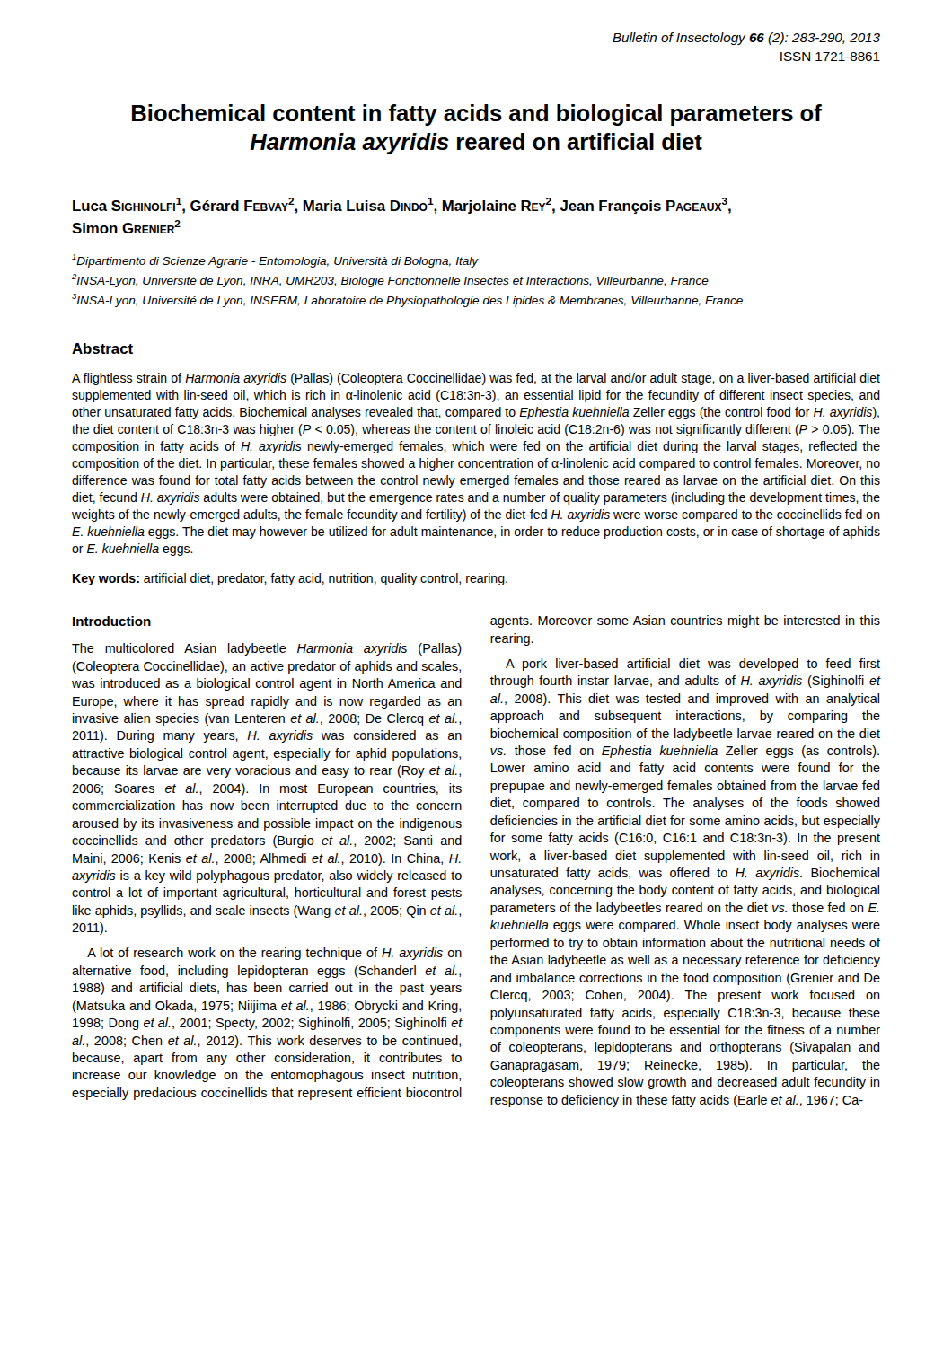Bulletin of Insectology 66 (2): 283-290, 2013
ISSN 1721-8861
Biochemical content in fatty acids and biological parameters of
Harmonia axyridis reared on artificial diet
Luca Sighinolfi1, Gérard Febvay2, Maria Luisa Dindo1, Marjolaine Rey2, Jean François Pageaux3,
Simon Grenier2
1Dipartimento di Scienze Agrarie - Entomologia, Università di Bologna, Italy
2INSA-Lyon, Université de Lyon, INRA, UMR203, Biologie Fonctionnelle Insectes et Interactions, Villeurbanne, France
3INSA-Lyon, Université de Lyon, INSERM, Laboratoire de Physiopathologie des Lipides & Membranes, Villeurbanne, France
Abstract
A flightless strain of Harmonia axyridis (Pallas) (Coleoptera Coccinellidae) was fed, at the larval and/or adult stage, on a liver-based artificial diet supplemented with lin-seed oil, which is rich in α-linolenic acid (C18:3n-3), an essential lipid for the fecundity of different insect species, and other unsaturated fatty acids. Biochemical analyses revealed that, compared to Ephestia kuehniella Zeller eggs (the control food for H. axyridis), the diet content of C18:3n-3 was higher (P < 0.05), whereas the content of linoleic acid (C18:2n-6) was not significantly different (P > 0.05). The composition in fatty acids of H. axyridis newly-emerged females, which were fed on the artificial diet during the larval stages, reflected the composition of the diet. In particular, these females showed a higher concentration of α-linolenic acid compared to control females. Moreover, no difference was found for total fatty acids between the control newly emerged females and those reared as larvae on the artificial diet. On this diet, fecund H. axyridis adults were obtained, but the emergence rates and a number of quality parameters (including the development times, the weights of the newly-emerged adults, the female fecundity and fertility) of the diet-fed H. axyridis were worse compared to the coccinellids fed on E. kuehniella eggs. The diet may however be utilized for adult maintenance, in order to reduce production costs, or in case of shortage of aphids or E. kuehniella eggs.
Key words: artificial diet, predator, fatty acid, nutrition, quality control, rearing.
Introduction
The multicolored Asian ladybeetle Harmonia axyridis (Pallas) (Coleoptera Coccinellidae), an active predator of aphids and scales, was introduced as a biological control agent in North America and Europe, where it has spread rapidly and is now regarded as an invasive alien species (van Lenteren et al., 2008; De Clercq et al., 2011). During many years, H. axyridis was considered as an attractive biological control agent, especially for aphid populations, because its larvae are very voracious and easy to rear (Roy et al., 2006; Soares et al., 2004). In most European countries, its commercialization has now been interrupted due to the concern aroused by its invasiveness and possible impact on the indigenous coccinellids and other predators (Burgio et al., 2002; Santi and Maini, 2006; Kenis et al., 2008; Alhmedi et al., 2010). In China, H. axyridis is a key wild polyphagous predator, also widely released to control a lot of important agricultural, horticultural and forest pests like aphids, psyllids, and scale insects (Wang et al., 2005; Qin et al., 2011).
A lot of research work on the rearing technique of H. axyridis on alternative food, including lepidopteran eggs (Schanderl et al., 1988) and artificial diets, has been carried out in the past years (Matsuka and Okada, 1975; Niijima et al., 1986; Obrycki and Kring, 1998; Dong et al., 2001; Specty, 2002; Sighinolfi, 2005; Sighinolfi et al., 2008; Chen et al., 2012). This work deserves to be continued, because, apart from any other consideration, it contributes to increase our knowledge on the entomophagous insect nutrition, especially predacious coccinellids that represent efficient biocontrol agents. Moreover some Asian countries might be interested in this rearing.
A pork liver-based artificial diet was developed to feed first through fourth instar larvae, and adults of H. axyridis (Sighinolfi et al., 2008). This diet was tested and improved with an analytical approach and subsequent interactions, by comparing the biochemical composition of the ladybeetle larvae reared on the diet vs. those fed on Ephestia kuehniella Zeller eggs (as controls). Lower amino acid and fatty acid contents were found for the prepupae and newly-emerged females obtained from the larvae fed diet, compared to controls. The analyses of the foods showed deficiencies in the artificial diet for some amino acids, but especially for some fatty acids (C16:0, C16:1 and C18:3n-3). In the present work, a liver-based diet supplemented with lin-seed oil, rich in unsaturated fatty acids, was offered to H. axyridis. Biochemical analyses, concerning the body content of fatty acids, and biological parameters of the ladybeetles reared on the diet vs. those fed on E. kuehniella eggs were compared. Whole insect body analyses were performed to try to obtain information about the nutritional needs of the Asian ladybeetle as well as a necessary reference for deficiency and imbalance corrections in the food composition (Grenier and De Clercq, 2003; Cohen, 2004). The present work focused on polyunsaturated fatty acids, especially C18:3n-3, because these components were found to be essential for the fitness of a number of coleopterans, lepidopterans and orthopterans (Sivapalan and Ganapragasam, 1979; Reinecke, 1985). In particular, the coleopterans showed slow growth and decreased adult fecundity in response to deficiency in these fatty acids (Earle et al., 1967; Ca-